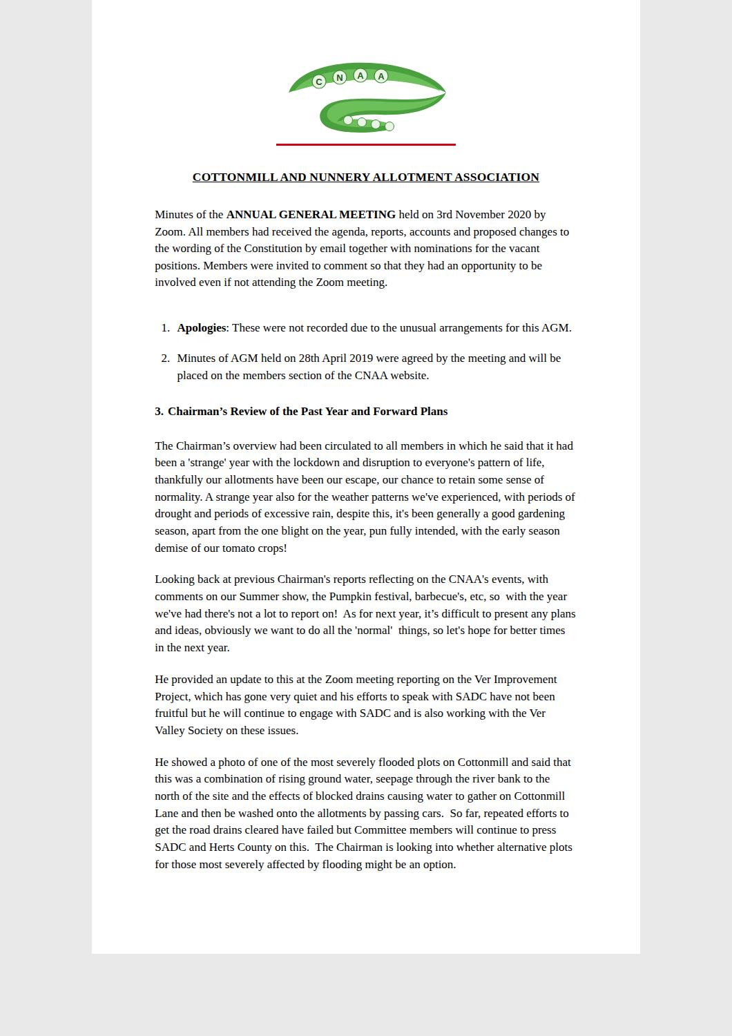C N A A
COTTONMILL AND NUNNERY ALLOTMENT ASSOCIATION
Minutes of the ANNUAL GENERAL MEETING held on 3rd November 2020 by Zoom. All members had received the agenda, reports, accounts and proposed changes to the wording of the Constitution by email together with nominations for the vacant positions. Members were invited to comment so that they had an opportunity to be involved even if not attending the Zoom meeting.
Apologies: These were not recorded due to the unusual arrangements for this AGM.
Minutes of AGM held on 28th April 2019 were agreed by the meeting and will be placed on the members section of the CNAA website.
3. Chairman’s Review of the Past Year and Forward Plans
The Chairman’s overview had been circulated to all members in which he said that it had been a 'strange' year with the lockdown and disruption to everyone's pattern of life, thankfully our allotments have been our escape, our chance to retain some sense of normality. A strange year also for the weather patterns we've experienced, with periods of drought and periods of excessive rain, despite this, it's been generally a good gardening season, apart from the one blight on the year, pun fully intended, with the early season demise of our tomato crops!
Looking back at previous Chairman's reports reflecting on the CNAA's events, with comments on our Summer show, the Pumpkin festival, barbecue's, etc, so with the year we've had there's not a lot to report on! As for next year, it’s difficult to present any plans and ideas, obviously we want to do all the 'normal' things, so let's hope for better times in the next year.
He provided an update to this at the Zoom meeting reporting on the Ver Improvement Project, which has gone very quiet and his efforts to speak with SADC have not been fruitful but he will continue to engage with SADC and is also working with the Ver Valley Society on these issues.
He showed a photo of one of the most severely flooded plots on Cottonmill and said that this was a combination of rising ground water, seepage through the river bank to the north of the site and the effects of blocked drains causing water to gather on Cottonmill Lane and then be washed onto the allotments by passing cars. So far, repeated efforts to get the road drains cleared have failed but Committee members will continue to press SADC and Herts County on this. The Chairman is looking into whether alternative plots for those most severely affected by flooding might be an option.